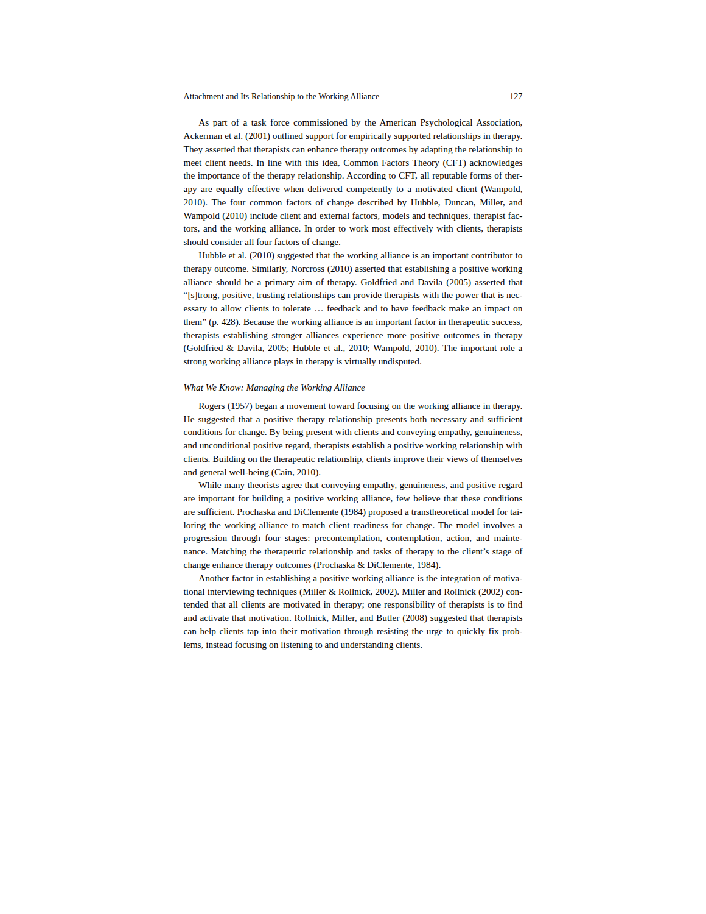Attachment and Its Relationship to the Working Alliance 127
As part of a task force commissioned by the American Psychological Association, Ackerman et al. (2001) outlined support for empirically supported relationships in therapy. They asserted that therapists can enhance therapy outcomes by adapting the relationship to meet client needs. In line with this idea, Common Factors Theory (CFT) acknowledges the importance of the therapy relationship. According to CFT, all reputable forms of therapy are equally effective when delivered competently to a motivated client (Wampold, 2010). The four common factors of change described by Hubble, Duncan, Miller, and Wampold (2010) include client and external factors, models and techniques, therapist factors, and the working alliance. In order to work most effectively with clients, therapists should consider all four factors of change.
Hubble et al. (2010) suggested that the working alliance is an important contributor to therapy outcome. Similarly, Norcross (2010) asserted that establishing a positive working alliance should be a primary aim of therapy. Goldfried and Davila (2005) asserted that “[s]trong, positive, trusting relationships can provide therapists with the power that is necessary to allow clients to tolerate … feedback and to have feedback make an impact on them” (p. 428). Because the working alliance is an important factor in therapeutic success, therapists establishing stronger alliances experience more positive outcomes in therapy (Goldfried & Davila, 2005; Hubble et al., 2010; Wampold, 2010). The important role a strong working alliance plays in therapy is virtually undisputed.
What We Know: Managing the Working Alliance
Rogers (1957) began a movement toward focusing on the working alliance in therapy. He suggested that a positive therapy relationship presents both necessary and sufficient conditions for change. By being present with clients and conveying empathy, genuineness, and unconditional positive regard, therapists establish a positive working relationship with clients. Building on the therapeutic relationship, clients improve their views of themselves and general well-being (Cain, 2010).
While many theorists agree that conveying empathy, genuineness, and positive regard are important for building a positive working alliance, few believe that these conditions are sufficient. Prochaska and DiClemente (1984) proposed a transtheoretical model for tailoring the working alliance to match client readiness for change. The model involves a progression through four stages: precontemplation, contemplation, action, and maintenance. Matching the therapeutic relationship and tasks of therapy to the client’s stage of change enhance therapy outcomes (Prochaska & DiClemente, 1984).
Another factor in establishing a positive working alliance is the integration of motivational interviewing techniques (Miller & Rollnick, 2002). Miller and Rollnick (2002) contended that all clients are motivated in therapy; one responsibility of therapists is to find and activate that motivation. Rollnick, Miller, and Butler (2008) suggested that therapists can help clients tap into their motivation through resisting the urge to quickly fix problems, instead focusing on listening to and understanding clients.